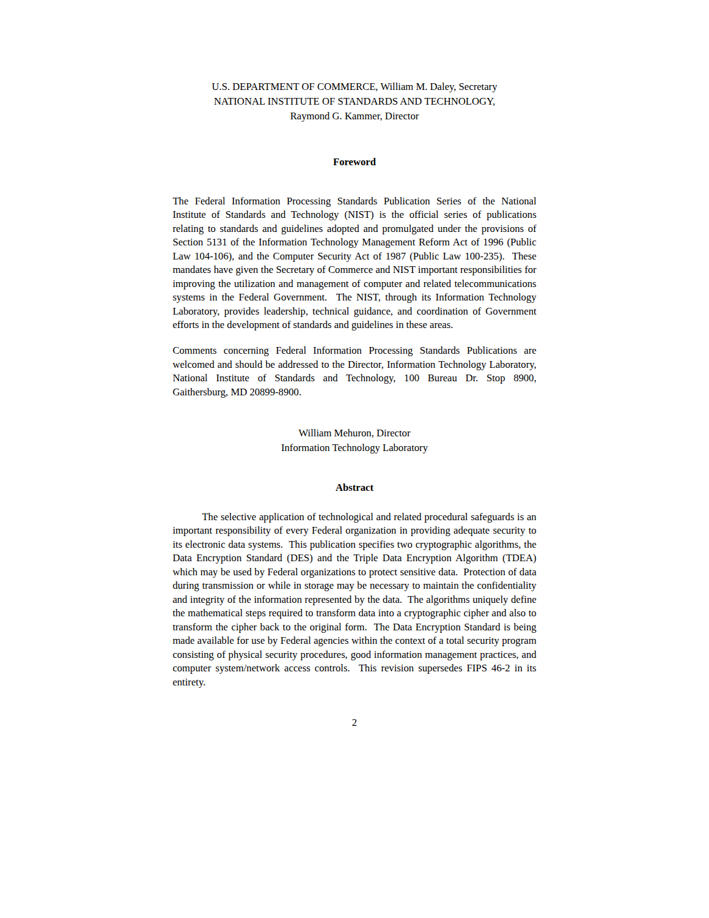U.S. DEPARTMENT OF COMMERCE, William M. Daley, Secretary
NATIONAL INSTITUTE OF STANDARDS AND TECHNOLOGY,
Raymond G. Kammer, Director
Foreword
The Federal Information Processing Standards Publication Series of the National Institute of Standards and Technology (NIST) is the official series of publications relating to standards and guidelines adopted and promulgated under the provisions of Section 5131 of the Information Technology Management Reform Act of 1996 (Public Law 104-106), and the Computer Security Act of 1987 (Public Law 100-235). These mandates have given the Secretary of Commerce and NIST important responsibilities for improving the utilization and management of computer and related telecommunications systems in the Federal Government. The NIST, through its Information Technology Laboratory, provides leadership, technical guidance, and coordination of Government efforts in the development of standards and guidelines in these areas.
Comments concerning Federal Information Processing Standards Publications are welcomed and should be addressed to the Director, Information Technology Laboratory, National Institute of Standards and Technology, 100 Bureau Dr. Stop 8900, Gaithersburg, MD 20899-8900.
William Mehuron, Director
Information Technology Laboratory
Abstract
The selective application of technological and related procedural safeguards is an important responsibility of every Federal organization in providing adequate security to its electronic data systems. This publication specifies two cryptographic algorithms, the Data Encryption Standard (DES) and the Triple Data Encryption Algorithm (TDEA) which may be used by Federal organizations to protect sensitive data. Protection of data during transmission or while in storage may be necessary to maintain the confidentiality and integrity of the information represented by the data. The algorithms uniquely define the mathematical steps required to transform data into a cryptographic cipher and also to transform the cipher back to the original form. The Data Encryption Standard is being made available for use by Federal agencies within the context of a total security program consisting of physical security procedures, good information management practices, and computer system/network access controls. This revision supersedes FIPS 46-2 in its entirety.
2